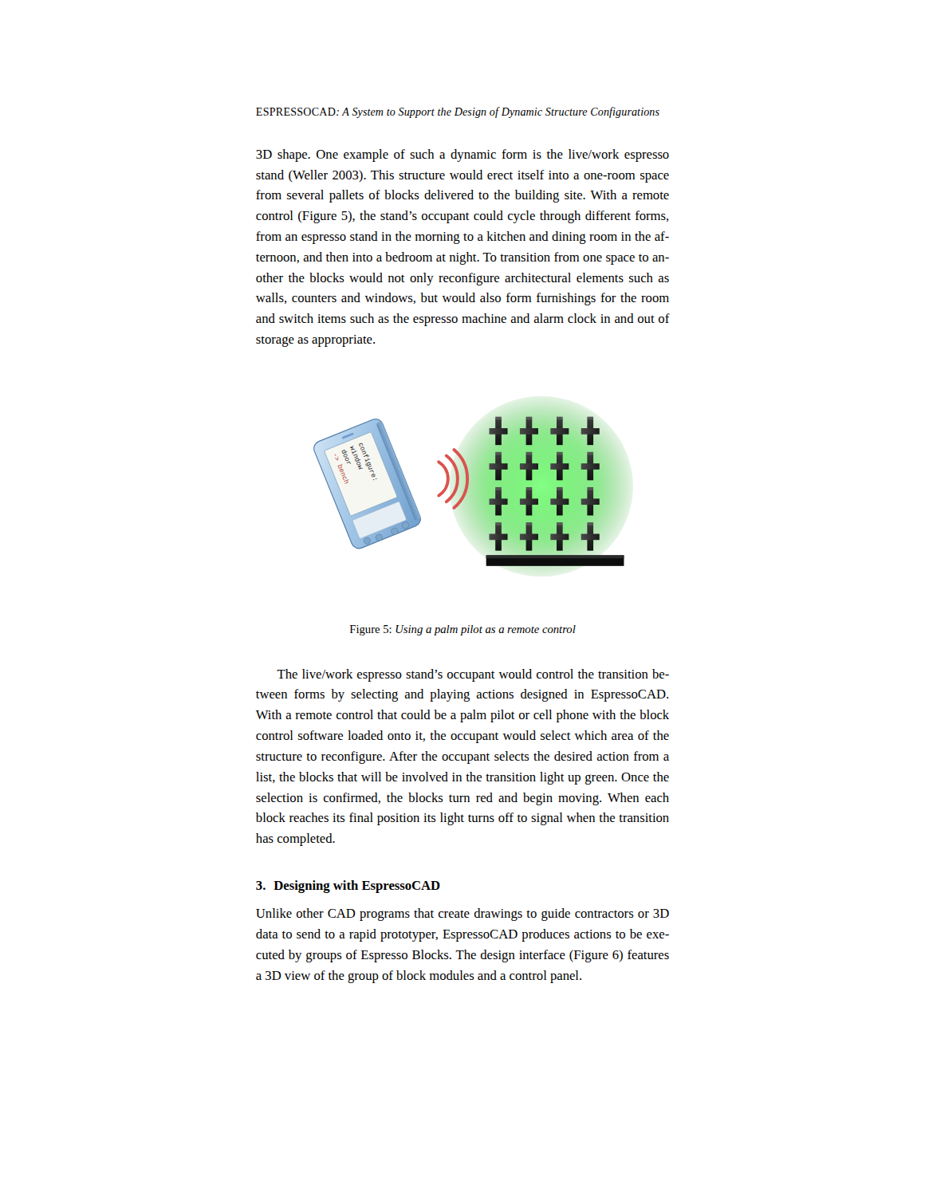ESPRESSOCAD: A System to Support the Design of Dynamic Structure Configurations
3D shape. One example of such a dynamic form is the live/work espresso stand (Weller 2003). This structure would erect itself into a one-room space from several pallets of blocks delivered to the building site. With a remote control (Figure 5), the stand’s occupant could cycle through different forms, from an espresso stand in the morning to a kitchen and dining room in the afternoon, and then into a bedroom at night. To transition from one space to another the blocks would not only reconfigure architectural elements such as walls, counters and windows, but would also form furnishings for the room and switch items such as the espresso machine and alarm clock in and out of storage as appropriate.
configure: window door -> bench
Figure 5: Using a palm pilot as a remote control
The live/work espresso stand’s occupant would control the transition between forms by selecting and playing actions designed in EspressoCAD. With a remote control that could be a palm pilot or cell phone with the block control software loaded onto it, the occupant would select which area of the structure to reconfigure. After the occupant selects the desired action from a list, the blocks that will be involved in the transition light up green. Once the selection is confirmed, the blocks turn red and begin moving. When each block reaches its final position its light turns off to signal when the transition has completed.
3. Designing with EspressoCAD
Unlike other CAD programs that create drawings to guide contractors or 3D data to send to a rapid prototyper, EspressoCAD produces actions to be executed by groups of Espresso Blocks. The design interface (Figure 6) features a 3D view of the group of block modules and a control panel.